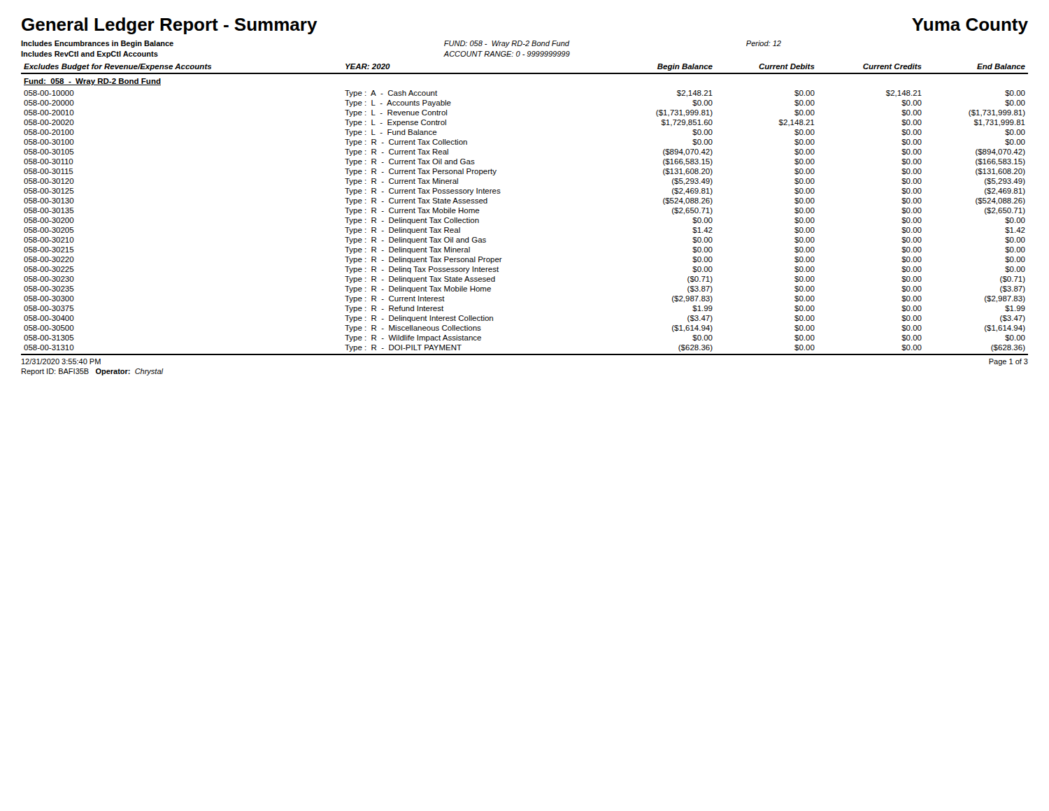General Ledger Report - Summary
Yuma County
| Includes Encumbrances in Begin Balance | FUND: 058 - Wray RD-2 Bond Fund | Period: 12 |
| Includes RevCtl and ExpCtl Accounts | ACCOUNT RANGE: 0 - 9999999999 | |
| Excludes Budget for Revenue/Expense Accounts | YEAR: 2020 | Begin Balance | Current Debits | Current Credits | End Balance |
| --- | --- | --- | --- | --- | --- |
| Fund: 058 - Wray RD-2 Bond Fund |
| 058-00-10000 | Type : A - Cash Account | $2,148.21 | $0.00 | $2,148.21 | $0.00 |
| 058-00-20000 | Type : L - Accounts Payable | $0.00 | $0.00 | $0.00 | $0.00 |
| 058-00-20010 | Type : L - Revenue Control | ($1,731,999.81) | $0.00 | $0.00 | ($1,731,999.81) |
| 058-00-20020 | Type : L - Expense Control | $1,729,851.60 | $2,148.21 | $0.00 | $1,731,999.81 |
| 058-00-20100 | Type : L - Fund Balance | $0.00 | $0.00 | $0.00 | $0.00 |
| 058-00-30100 | Type : R - Current Tax Collection | $0.00 | $0.00 | $0.00 | $0.00 |
| 058-00-30105 | Type : R - Current Tax Real | ($894,070.42) | $0.00 | $0.00 | ($894,070.42) |
| 058-00-30110 | Type : R - Current Tax Oil and Gas | ($166,583.15) | $0.00 | $0.00 | ($166,583.15) |
| 058-00-30115 | Type : R - Current Tax Personal Property | ($131,608.20) | $0.00 | $0.00 | ($131,608.20) |
| 058-00-30120 | Type : R - Current Tax Mineral | ($5,293.49) | $0.00 | $0.00 | ($5,293.49) |
| 058-00-30125 | Type : R - Current Tax Possessory Interes | ($2,469.81) | $0.00 | $0.00 | ($2,469.81) |
| 058-00-30130 | Type : R - Current Tax State Assessed | ($524,088.26) | $0.00 | $0.00 | ($524,088.26) |
| 058-00-30135 | Type : R - Current Tax Mobile Home | ($2,650.71) | $0.00 | $0.00 | ($2,650.71) |
| 058-00-30200 | Type : R - Delinquent Tax Collection | $0.00 | $0.00 | $0.00 | $0.00 |
| 058-00-30205 | Type : R - Delinquent Tax Real | $1.42 | $0.00 | $0.00 | $1.42 |
| 058-00-30210 | Type : R - Delinquent Tax Oil and Gas | $0.00 | $0.00 | $0.00 | $0.00 |
| 058-00-30215 | Type : R - Delinquent Tax Mineral | $0.00 | $0.00 | $0.00 | $0.00 |
| 058-00-30220 | Type : R - Delinquent Tax Personal Proper | $0.00 | $0.00 | $0.00 | $0.00 |
| 058-00-30225 | Type : R - Delinq Tax Possessory Interest | $0.00 | $0.00 | $0.00 | $0.00 |
| 058-00-30230 | Type : R - Delinquent Tax State Assesed | ($0.71) | $0.00 | $0.00 | ($0.71) |
| 058-00-30235 | Type : R - Delinquent Tax Mobile Home | ($3.87) | $0.00 | $0.00 | ($3.87) |
| 058-00-30300 | Type : R - Current Interest | ($2,987.83) | $0.00 | $0.00 | ($2,987.83) |
| 058-00-30375 | Type : R - Refund Interest | $1.99 | $0.00 | $0.00 | $1.99 |
| 058-00-30400 | Type : R - Delinquent Interest Collection | ($3.47) | $0.00 | $0.00 | ($3.47) |
| 058-00-30500 | Type : R - Miscellaneous Collections | ($1,614.94) | $0.00 | $0.00 | ($1,614.94) |
| 058-00-31305 | Type : R - Wildlife Impact Assistance | $0.00 | $0.00 | $0.00 | $0.00 |
| 058-00-31310 | Type : R - DOI-PILT PAYMENT | ($628.36) | $0.00 | $0.00 | ($628.36) |
12/31/2020 3:55:40 PM
Page 1 of 3
Report ID: BAFI35B Operator: Chrystal